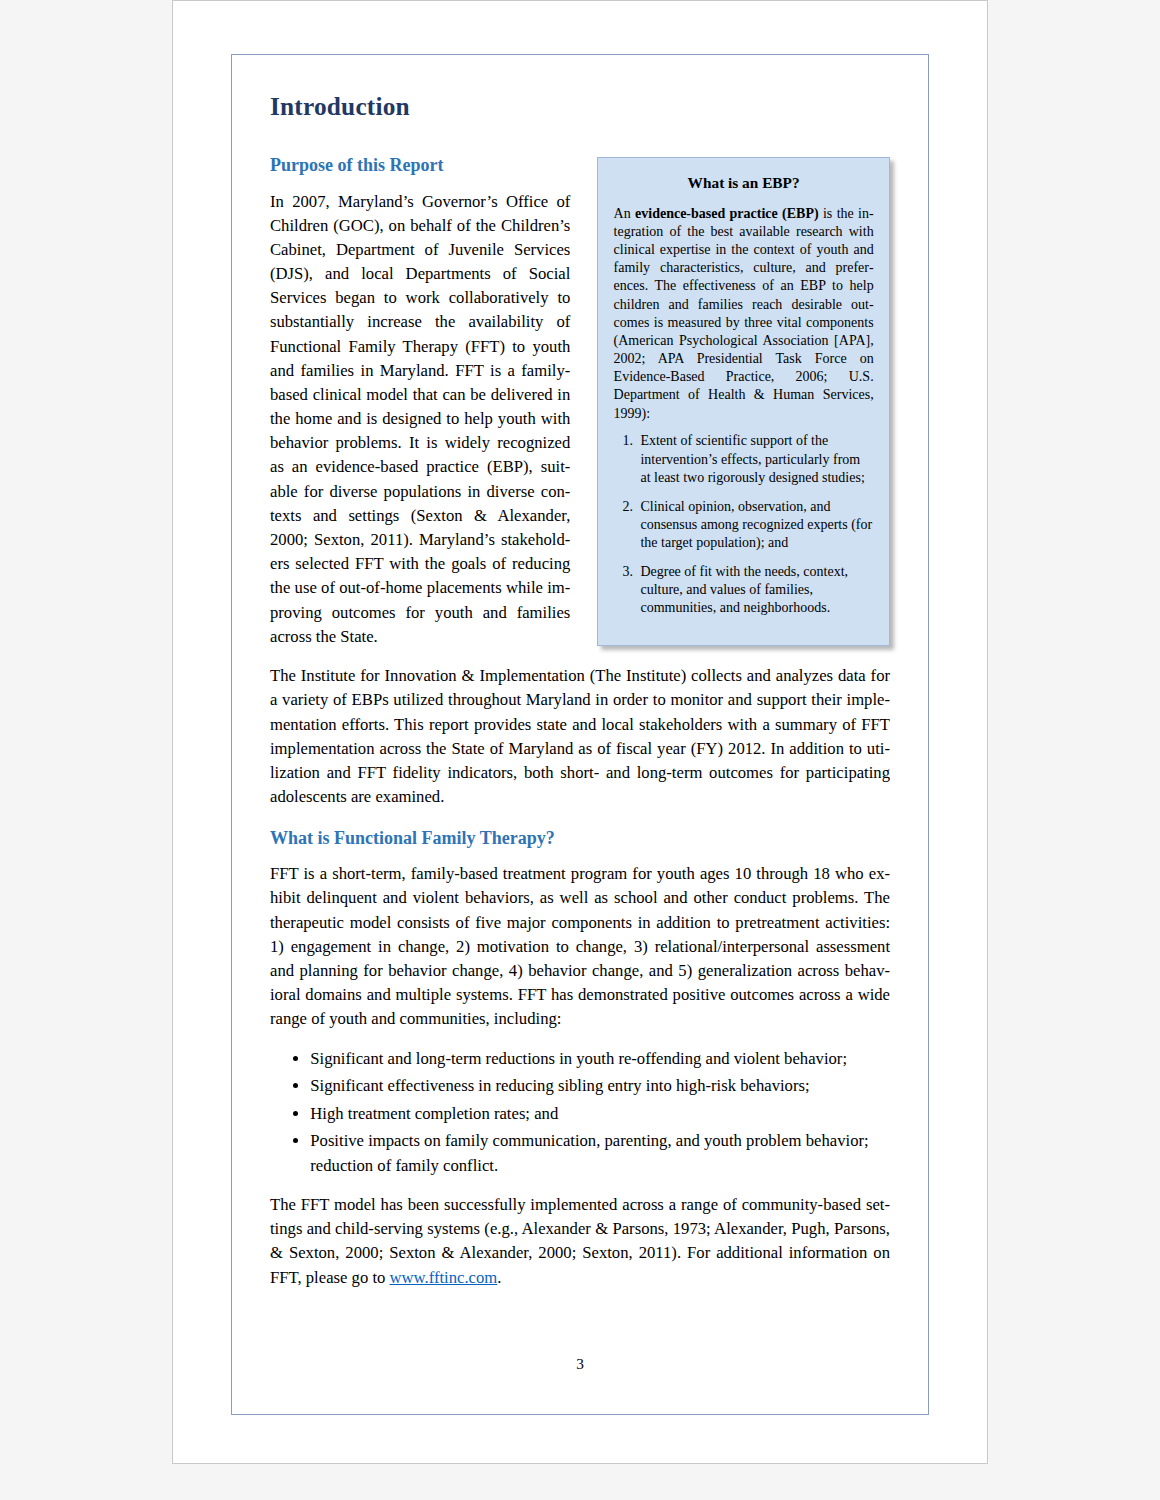Introduction
What is an EBP?
An evidence-based practice (EBP) is the integration of the best available research with clinical expertise in the context of youth and family characteristics, culture, and preferences. The effectiveness of an EBP to help children and families reach desirable outcomes is measured by three vital components (American Psychological Association [APA], 2002; APA Presidential Task Force on Evidence-Based Practice, 2006; U.S. Department of Health & Human Services, 1999):
Extent of scientific support of the intervention’s effects, particularly from at least two rigorously designed studies;
Clinical opinion, observation, and consensus among recognized experts (for the target population); and
Degree of fit with the needs, context, culture, and values of families, communities, and neighborhoods.
Purpose of this Report
In 2007, Maryland’s Governor’s Office of Children (GOC), on behalf of the Children’s Cabinet, Department of Juvenile Services (DJS), and local Departments of Social Services began to work collaboratively to substantially increase the availability of Functional Family Therapy (FFT) to youth and families in Maryland. FFT is a family-based clinical model that can be delivered in the home and is designed to help youth with behavior problems. It is widely recognized as an evidence-based practice (EBP), suitable for diverse populations in diverse contexts and settings (Sexton & Alexander, 2000; Sexton, 2011). Maryland’s stakeholders selected FFT with the goals of reducing the use of out-of-home placements while improving outcomes for youth and families across the State.
The Institute for Innovation & Implementation (The Institute) collects and analyzes data for a variety of EBPs utilized throughout Maryland in order to monitor and support their implementation efforts. This report provides state and local stakeholders with a summary of FFT implementation across the State of Maryland as of fiscal year (FY) 2012. In addition to utilization and FFT fidelity indicators, both short- and long-term outcomes for participating adolescents are examined.
What is Functional Family Therapy?
FFT is a short-term, family-based treatment program for youth ages 10 through 18 who exhibit delinquent and violent behaviors, as well as school and other conduct problems. The therapeutic model consists of five major components in addition to pretreatment activities: 1) engagement in change, 2) motivation to change, 3) relational/interpersonal assessment and planning for behavior change, 4) behavior change, and 5) generalization across behavioral domains and multiple systems. FFT has demonstrated positive outcomes across a wide range of youth and communities, including:
Significant and long-term reductions in youth re-offending and violent behavior;
Significant effectiveness in reducing sibling entry into high-risk behaviors;
High treatment completion rates; and
Positive impacts on family communication, parenting, and youth problem behavior; reduction of family conflict.
The FFT model has been successfully implemented across a range of community-based settings and child-serving systems (e.g., Alexander & Parsons, 1973; Alexander, Pugh, Parsons, & Sexton, 2000; Sexton & Alexander, 2000; Sexton, 2011). For additional information on FFT, please go to www.fftinc.com.
3